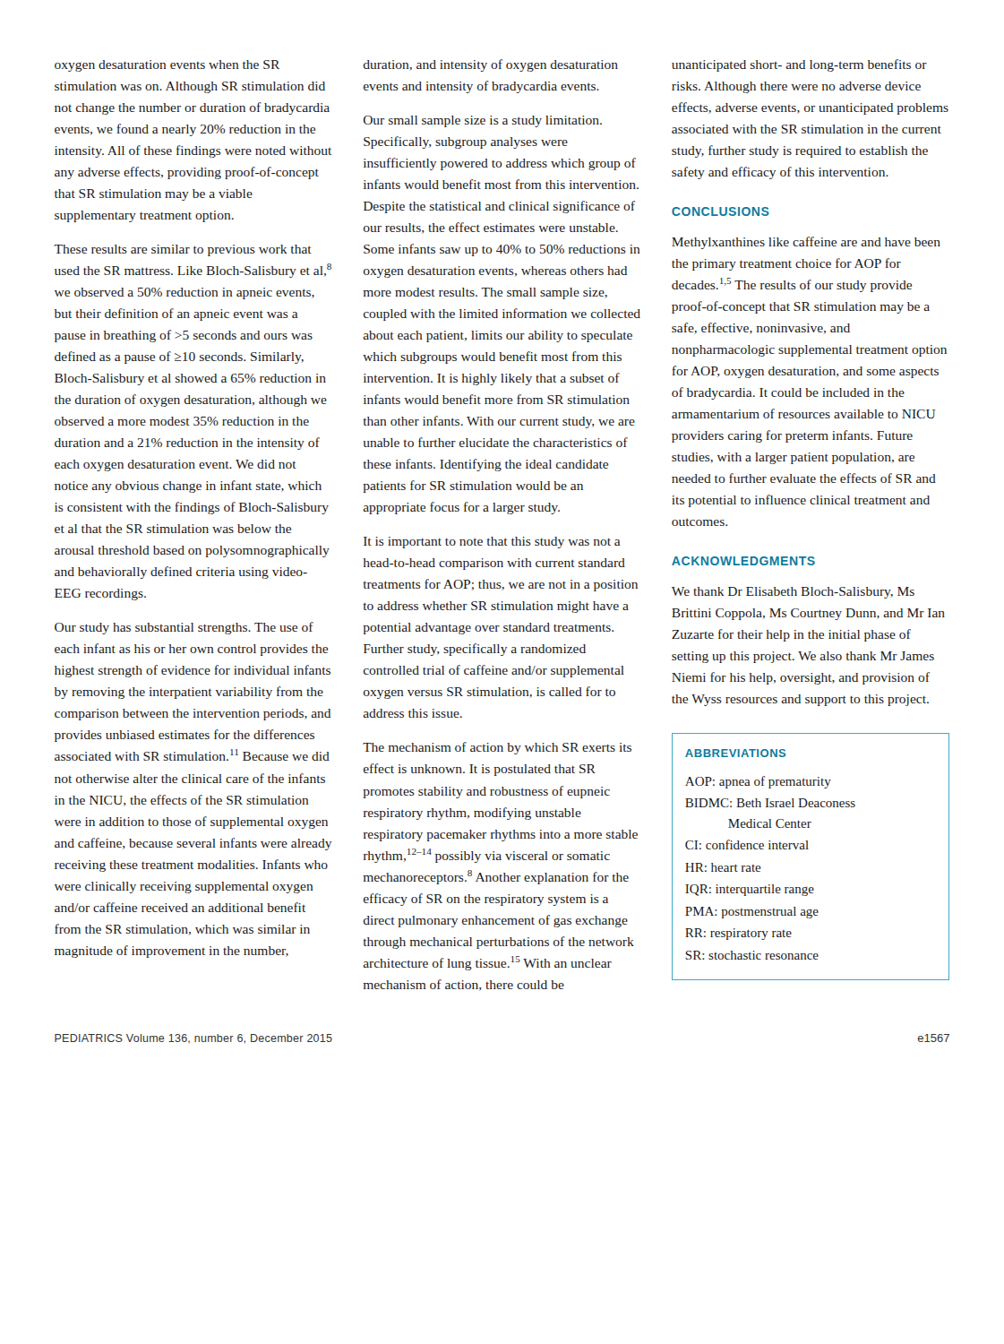oxygen desaturation events when the SR stimulation was on. Although SR stimulation did not change the number or duration of bradycardia events, we found a nearly 20% reduction in the intensity. All of these findings were noted without any adverse effects, providing proof-of-concept that SR stimulation may be a viable supplementary treatment option.
These results are similar to previous work that used the SR mattress. Like Bloch-Salisbury et al,8 we observed a 50% reduction in apneic events, but their definition of an apneic event was a pause in breathing of >5 seconds and ours was defined as a pause of ≥10 seconds. Similarly, Bloch-Salisbury et al showed a 65% reduction in the duration of oxygen desaturation, although we observed a more modest 35% reduction in the duration and a 21% reduction in the intensity of each oxygen desaturation event. We did not notice any obvious change in infant state, which is consistent with the findings of Bloch-Salisbury et al that the SR stimulation was below the arousal threshold based on polysomnographically and behaviorally defined criteria using video-EEG recordings.
Our study has substantial strengths. The use of each infant as his or her own control provides the highest strength of evidence for individual infants by removing the interpatient variability from the comparison between the intervention periods, and provides unbiased estimates for the differences associated with SR stimulation.11 Because we did not otherwise alter the clinical care of the infants in the NICU, the effects of the SR stimulation were in addition to those of supplemental oxygen and caffeine, because several infants were already receiving these treatment modalities. Infants who were clinically receiving supplemental oxygen and/or caffeine received an additional benefit from the SR stimulation, which was similar in magnitude of improvement in the number, duration, and intensity of oxygen desaturation events and intensity of bradycardia events.
Our small sample size is a study limitation. Specifically, subgroup analyses were insufficiently powered to address which group of infants would benefit most from this intervention. Despite the statistical and clinical significance of our results, the effect estimates were unstable. Some infants saw up to 40% to 50% reductions in oxygen desaturation events, whereas others had more modest results. The small sample size, coupled with the limited information we collected about each patient, limits our ability to speculate which subgroups would benefit most from this intervention. It is highly likely that a subset of infants would benefit more from SR stimulation than other infants. With our current study, we are unable to further elucidate the characteristics of these infants. Identifying the ideal candidate patients for SR stimulation would be an appropriate focus for a larger study.
It is important to note that this study was not a head-to-head comparison with current standard treatments for AOP; thus, we are not in a position to address whether SR stimulation might have a potential advantage over standard treatments. Further study, specifically a randomized controlled trial of caffeine and/or supplemental oxygen versus SR stimulation, is called for to address this issue.
The mechanism of action by which SR exerts its effect is unknown. It is postulated that SR promotes stability and robustness of eupneic respiratory rhythm, modifying unstable respiratory pacemaker rhythms into a more stable rhythm,12–14 possibly via visceral or somatic mechanoreceptors.8 Another explanation for the efficacy of SR on the respiratory system is a direct pulmonary enhancement of gas exchange through mechanical perturbations of the network architecture of lung tissue.15 With an unclear mechanism of action, there could be unanticipated short- and long-term benefits or risks. Although there were no adverse device effects, adverse events, or unanticipated problems associated with the SR stimulation in the current study, further study is required to establish the safety and efficacy of this intervention.
CONCLUSIONS
Methylxanthines like caffeine are and have been the primary treatment choice for AOP for decades.1,5 The results of our study provide proof-of-concept that SR stimulation may be a safe, effective, noninvasive, and nonpharmacologic supplemental treatment option for AOP, oxygen desaturation, and some aspects of bradycardia. It could be included in the armamentarium of resources available to NICU providers caring for preterm infants. Future studies, with a larger patient population, are needed to further evaluate the effects of SR and its potential to influence clinical treatment and outcomes.
ACKNOWLEDGMENTS
We thank Dr Elisabeth Bloch-Salisbury, Ms Brittini Coppola, Ms Courtney Dunn, and Mr Ian Zuzarte for their help in the initial phase of setting up this project. We also thank Mr James Niemi for his help, oversight, and provision of the Wyss resources and support to this project.
ABBREVIATIONS
AOP: apnea of prematurity
BIDMC: Beth Israel DeaconessMedical Center
CI: confidence interval
HR: heart rate
IQR: interquartile range
PMA: postmenstrual age
RR: respiratory rate
SR: stochastic resonance
PEDIATRICS Volume 136, number 6, December 2015
e1567